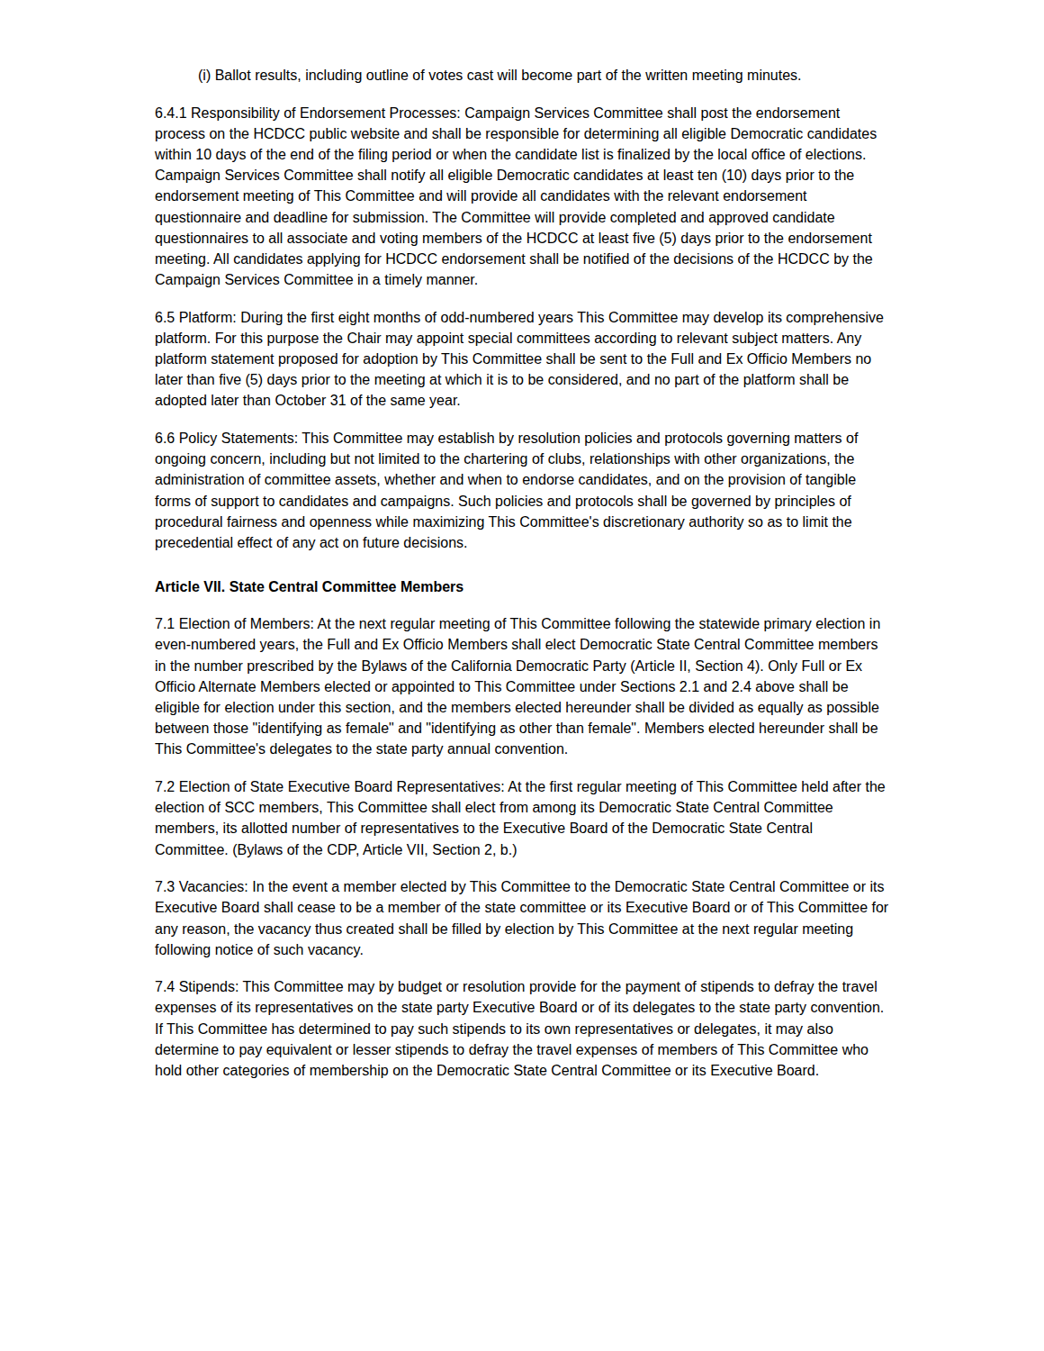(i) Ballot results, including outline of votes cast will become part of the written meeting minutes.
6.4.1 Responsibility of Endorsement Processes: Campaign Services Committee shall post the endorsement process on the HCDCC public website and shall be responsible for determining all eligible Democratic candidates within 10 days of the end of the filing period or when the candidate list is finalized by the local office of elections. Campaign Services Committee shall notify all eligible Democratic candidates at least ten (10) days prior to the endorsement meeting of This Committee and will provide all candidates with the relevant endorsement questionnaire and deadline for submission. The Committee will provide completed and approved candidate questionnaires to all associate and voting members of the HCDCC at least five (5) days prior to the endorsement meeting. All candidates applying for HCDCC endorsement shall be notified of the decisions of the HCDCC by the Campaign Services Committee in a timely manner.
6.5 Platform: During the first eight months of odd-numbered years This Committee may develop its comprehensive platform. For this purpose the Chair may appoint special committees according to relevant subject matters. Any platform statement proposed for adoption by This Committee shall be sent to the Full and Ex Officio Members no later than five (5) days prior to the meeting at which it is to be considered, and no part of the platform shall be adopted later than October 31 of the same year.
6.6 Policy Statements: This Committee may establish by resolution policies and protocols governing matters of ongoing concern, including but not limited to the chartering of clubs, relationships with other organizations, the administration of committee assets, whether and when to endorse candidates, and on the provision of tangible forms of support to candidates and campaigns. Such policies and protocols shall be governed by principles of procedural fairness and openness while maximizing This Committee's discretionary authority so as to limit the precedential effect of any act on future decisions.
Article VII. State Central Committee Members
7.1 Election of Members: At the next regular meeting of This Committee following the statewide primary election in even-numbered years, the Full and Ex Officio Members shall elect Democratic State Central Committee members in the number prescribed by the Bylaws of the California Democratic Party (Article II, Section 4). Only Full or Ex Officio Alternate Members elected or appointed to This Committee under Sections 2.1 and 2.4 above shall be eligible for election under this section, and the members elected hereunder shall be divided as equally as possible between those "identifying as female" and "identifying as other than female". Members elected hereunder shall be This Committee's delegates to the state party annual convention.
7.2 Election of State Executive Board Representatives: At the first regular meeting of This Committee held after the election of SCC members, This Committee shall elect from among its Democratic State Central Committee members, its allotted number of representatives to the Executive Board of the Democratic State Central Committee. (Bylaws of the CDP, Article VII, Section 2, b.)
7.3 Vacancies: In the event a member elected by This Committee to the Democratic State Central Committee or its Executive Board shall cease to be a member of the state committee or its Executive Board or of This Committee for any reason, the vacancy thus created shall be filled by election by This Committee at the next regular meeting following notice of such vacancy.
7.4 Stipends: This Committee may by budget or resolution provide for the payment of stipends to defray the travel expenses of its representatives on the state party Executive Board or of its delegates to the state party convention. If This Committee has determined to pay such stipends to its own representatives or delegates, it may also determine to pay equivalent or lesser stipends to defray the travel expenses of members of This Committee who hold other categories of membership on the Democratic State Central Committee or its Executive Board.